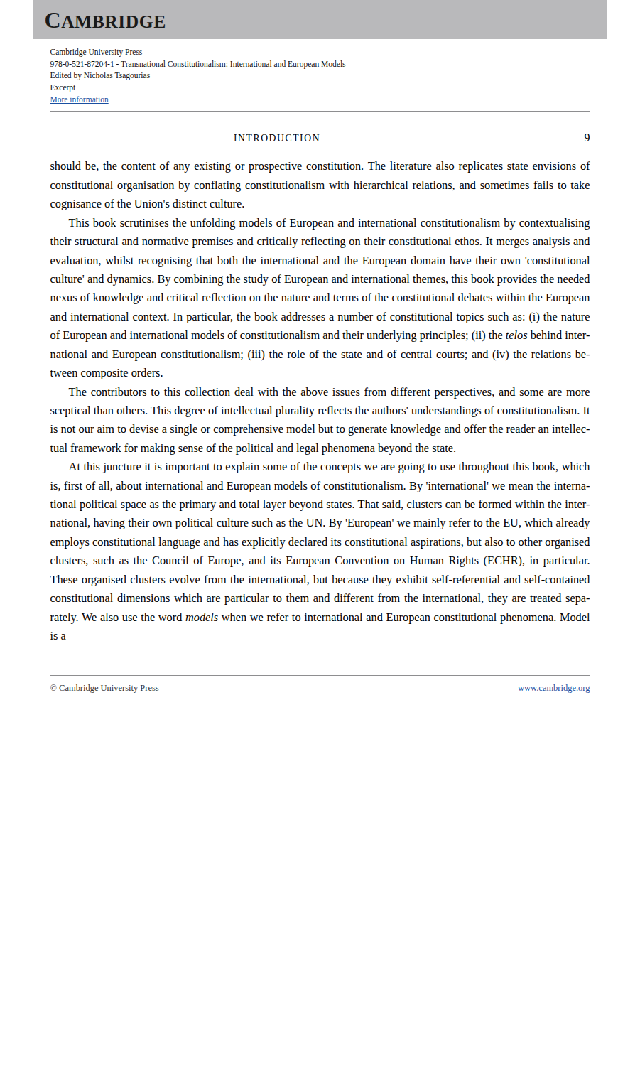CAMBRIDGE
Cambridge University Press
978-0-521-87204-1 - Transnational Constitutionalism: International and European Models
Edited by Nicholas Tsagourias
Excerpt
More information
INTRODUCTION 9
should be, the content of any existing or prospective constitution. The literature also replicates state envisions of constitutional organisation by conflating constitutionalism with hierarchical relations, and sometimes fails to take cognisance of the Union's distinct culture.
This book scrutinises the unfolding models of European and international constitutionalism by contextualising their structural and normative premises and critically reflecting on their constitutional ethos. It merges analysis and evaluation, whilst recognising that both the international and the European domain have their own 'constitutional culture' and dynamics. By combining the study of European and international themes, this book provides the needed nexus of knowledge and critical reflection on the nature and terms of the constitutional debates within the European and international context. In particular, the book addresses a number of constitutional topics such as: (i) the nature of European and international models of constitutionalism and their underlying principles; (ii) the telos behind international and European constitutionalism; (iii) the role of the state and of central courts; and (iv) the relations between composite orders.
The contributors to this collection deal with the above issues from different perspectives, and some are more sceptical than others. This degree of intellectual plurality reflects the authors' understandings of constitutionalism. It is not our aim to devise a single or comprehensive model but to generate knowledge and offer the reader an intellectual framework for making sense of the political and legal phenomena beyond the state.
At this juncture it is important to explain some of the concepts we are going to use throughout this book, which is, first of all, about international and European models of constitutionalism. By 'international' we mean the international political space as the primary and total layer beyond states. That said, clusters can be formed within the international, having their own political culture such as the UN. By 'European' we mainly refer to the EU, which already employs constitutional language and has explicitly declared its constitutional aspirations, but also to other organised clusters, such as the Council of Europe, and its European Convention on Human Rights (ECHR), in particular. These organised clusters evolve from the international, but because they exhibit self-referential and self-contained constitutional dimensions which are particular to them and different from the international, they are treated separately. We also use the word models when we refer to international and European constitutional phenomena. Model is a
© Cambridge University Press www.cambridge.org